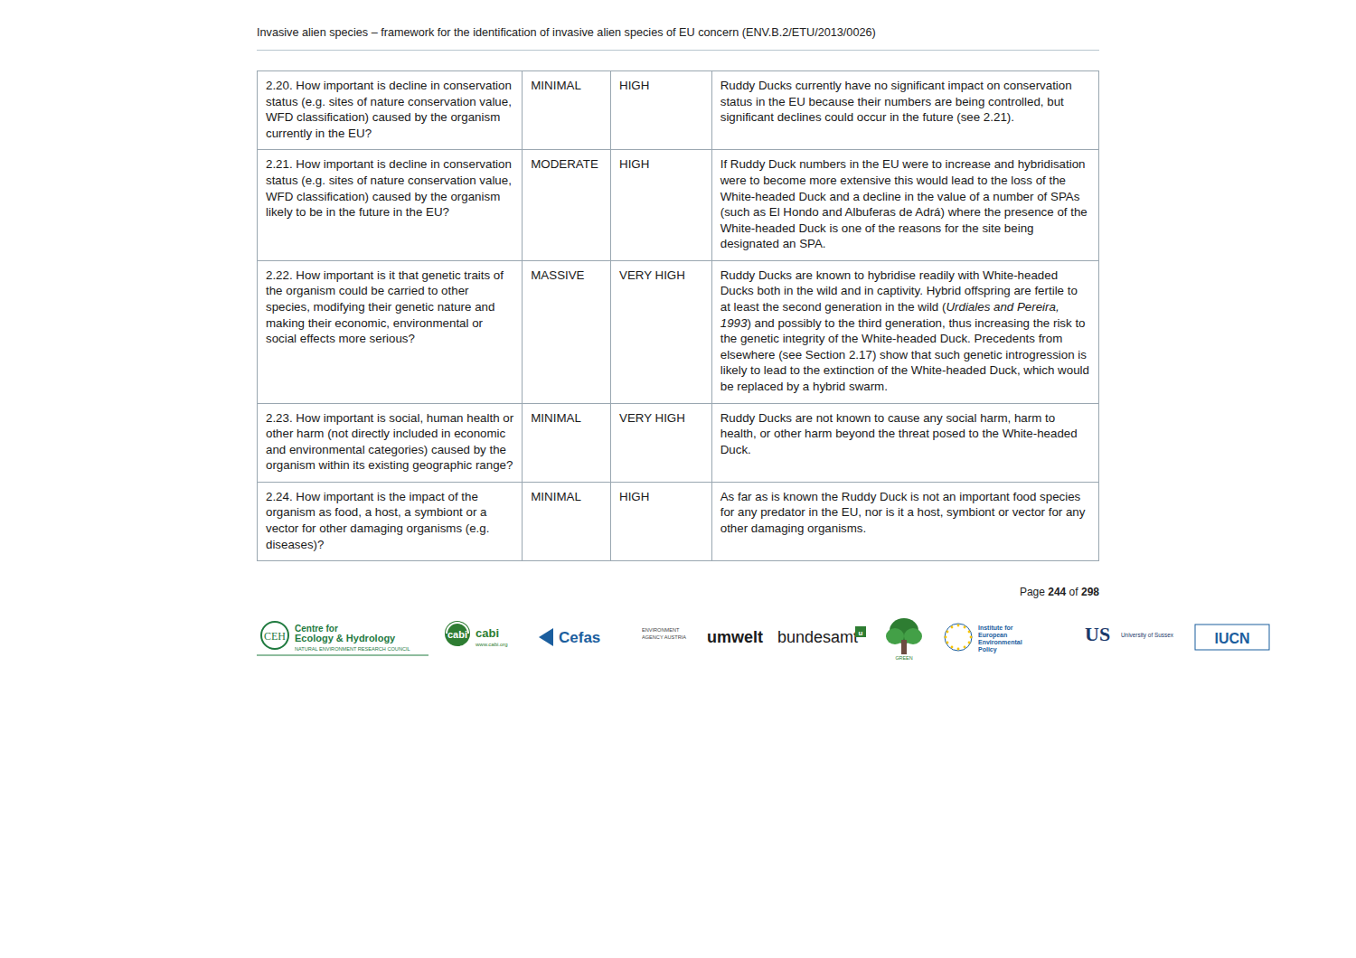Invasive alien species – framework for the identification of invasive alien species of EU concern (ENV.B.2/ETU/2013/0026)
| 2.20. How important is decline in conservation status (e.g. sites of nature conservation value, WFD classification) caused by the organism currently in the EU? | MINIMAL | HIGH | Ruddy Ducks currently have no significant impact on conservation status in the EU because their numbers are being controlled, but significant declines could occur in the future (see 2.21). |
| 2.21. How important is decline in conservation status (e.g. sites of nature conservation value, WFD classification) caused by the organism likely to be in the future in the EU? | MODERATE | HIGH | If Ruddy Duck numbers in the EU were to increase and hybridisation were to become more extensive this would lead to the loss of the White-headed Duck and a decline in the value of a number of SPAs (such as El Hondo and Albuferas de Adrá) where the presence of the White-headed Duck is one of the reasons for the site being designated an SPA. |
| 2.22. How important is it that genetic traits of the organism could be carried to other species, modifying their genetic nature and making their economic, environmental or social effects more serious? | MASSIVE | VERY HIGH | Ruddy Ducks are known to hybridise readily with White-headed Ducks both in the wild and in captivity. Hybrid offspring are fertile to at least the second generation in the wild ( Urdiales and Pereira, 1993 ) and possibly to the third generation, thus increasing the risk to the genetic integrity of the White-headed Duck. Precedents from elsewhere (see Section 2.17) show that such genetic introgression is likely to lead to the extinction of the White-headed Duck, which would be replaced by a hybrid swarm. |
| 2.23. How important is social, human health or other harm (not directly included in economic and environmental categories) caused by the organism within its existing geographic range? | MINIMAL | VERY HIGH | Ruddy Ducks are not known to cause any social harm, harm to health, or other harm beyond the threat posed to the White-headed Duck. |
| 2.24. How important is the impact of the organism as food, a host, a symbiont or a vector for other damaging organisms (e.g. diseases)? | MINIMAL | HIGH | As far as is known the Ruddy Duck is not an important food species for any predator in the EU, nor is it a host, symbiont or vector for any other damaging organisms. |
Page 244 of 298
CEH Centre for Ecology & Hydrology NATURAL ENVIRONMENT RESEARCH COUNCIL
cabi cabi www.cabi.org
Cefas
ENVIRONMENT AGENCY AUSTRIA umwelt bundesamt u
GREEN
Institute for European Environmental Policy
US University of Sussex
IUCN